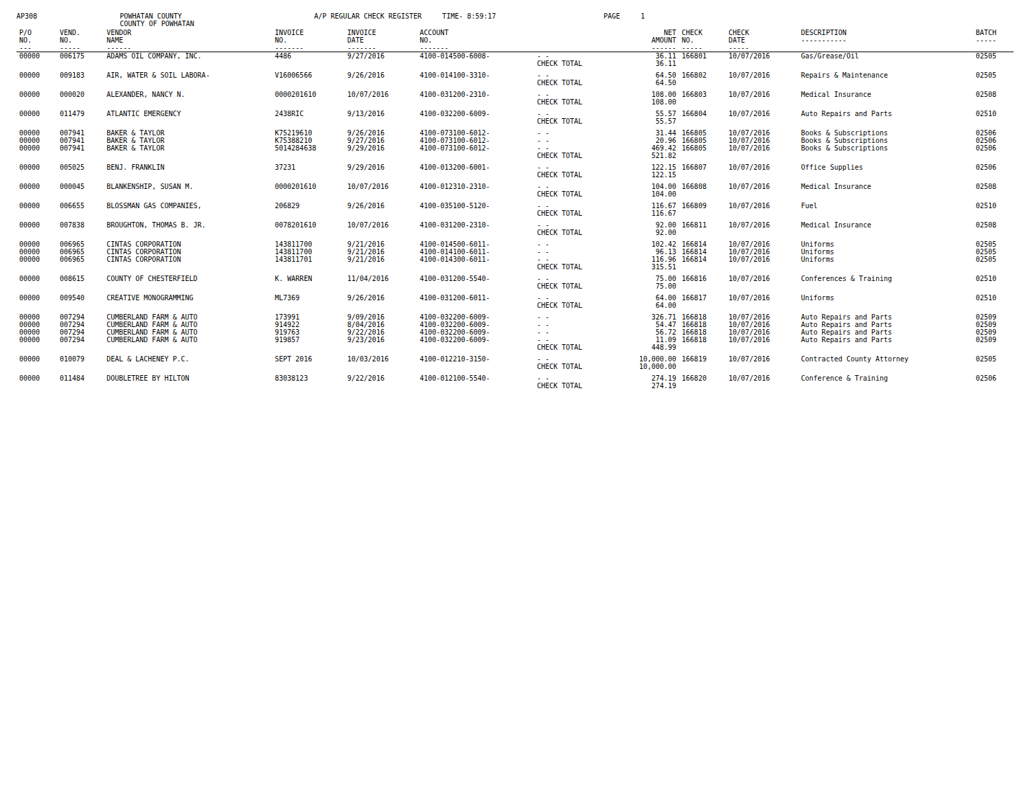AP308 POWHATAN COUNTY A/P REGULAR CHECK REGISTER TIME- 8:59:17 PAGE 1 COUNTY OF POWHATAN
| P/O NO. --- | VEND. NO. ----- | VENDOR NAME ------ | INVOICE NO. ------- | INVOICE DATE ------- | ACCOUNT NO. ------- | | NET AMOUNT ------ | CHECK NO. ----- | CHECK DATE ----- | DESCRIPTION ----------- | BATCH ----- |
| --- | --- | --- | --- | --- | --- | --- | --- | --- | --- | --- | --- |
| 00000 | 006175 | ADAMS OIL COMPANY, INC. | 4486 | 9/27/2016 | 4100-014500-6008- | - - | 36.11 | 166801 | 10/07/2016 | Gas/Grease/Oil | 02505 |
| | | | | | | CHECK TOTAL | 36.11 | | | | |
| 00000 | 009183 | AIR, WATER & SOIL LABORA- | V16006566 | 9/26/2016 | 4100-014100-3310- | - - | 64.50 | 166802 | 10/07/2016 | Repairs & Maintenance | 02505 |
| | | | | | | CHECK TOTAL | 64.50 | | | | |
| 00000 | 000020 | ALEXANDER, NANCY N. | 0000201610 | 10/07/2016 | 4100-031200-2310- | - - | 108.00 | 166803 | 10/07/2016 | Medical Insurance | 02508 |
| | | | | | | CHECK TOTAL | 108.00 | | | | |
| 00000 | 011479 | ATLANTIC EMERGENCY | 2438RIC | 9/13/2016 | 4100-032200-6009- | - - | 55.57 | 166804 | 10/07/2016 | Auto Repairs and Parts | 02510 |
| | | | | | | CHECK TOTAL | 55.57 | | | | |
| 00000 | 007941 | BAKER & TAYLOR | K75219610 | 9/26/2016 | 4100-073100-6012- | - - | 31.44 | 166805 | 10/07/2016 | Books & Subscriptions | 02506 |
| 00000 | 007941 | BAKER & TAYLOR | K75388210 | 9/27/2016 | 4100-073100-6012- | - - | 20.96 | 166805 | 10/07/2016 | Books & Subscriptions | 02506 |
| 00000 | 007941 | BAKER & TAYLOR | 5014284638 | 9/29/2016 | 4100-073100-6012- | - - | 469.42 | 166805 | 10/07/2016 | Books & Subscriptions | 02506 |
| | | | | | | CHECK TOTAL | 521.82 | | | | |
| 00000 | 005025 | BENJ. FRANKLIN | 37231 | 9/29/2016 | 4100-013200-6001- | - - | 122.15 | 166807 | 10/07/2016 | Office Supplies | 02506 |
| | | | | | | CHECK TOTAL | 122.15 | | | | |
| 00000 | 000045 | BLANKENSHIP, SUSAN M. | 0000201610 | 10/07/2016 | 4100-012310-2310- | - - | 104.00 | 166808 | 10/07/2016 | Medical Insurance | 02508 |
| | | | | | | CHECK TOTAL | 104.00 | | | | |
| 00000 | 006655 | BLOSSMAN GAS COMPANIES, | 206829 | 9/26/2016 | 4100-035100-5120- | - - | 116.67 | 166809 | 10/07/2016 | Fuel | 02510 |
| | | | | | | CHECK TOTAL | 116.67 | | | | |
| 00000 | 007838 | BROUGHTON, THOMAS B. JR. | 0078201610 | 10/07/2016 | 4100-031200-2310- | - - | 92.00 | 166811 | 10/07/2016 | Medical Insurance | 02508 |
| | | | | | | CHECK TOTAL | 92.00 | | | | |
| 00000 | 006965 | CINTAS CORPORATION | 143811700 | 9/21/2016 | 4100-014500-6011- | - - | 102.42 | 166814 | 10/07/2016 | Uniforms | 02505 |
| 00000 | 006965 | CINTAS CORPORATION | 143811700 | 9/21/2016 | 4100-014100-6011- | - - | 96.13 | 166814 | 10/07/2016 | Uniforms | 02505 |
| 00000 | 006965 | CINTAS CORPORATION | 143811701 | 9/21/2016 | 4100-014300-6011- | - - | 116.96 | 166814 | 10/07/2016 | Uniforms | 02505 |
| | | | | | | CHECK TOTAL | 315.51 | | | | |
| 00000 | 008615 | COUNTY OF CHESTERFIELD | K. WARREN | 11/04/2016 | 4100-031200-5540- | - - | 75.00 | 166816 | 10/07/2016 | Conferences & Training | 02510 |
| | | | | | | CHECK TOTAL | 75.00 | | | | |
| 00000 | 009540 | CREATIVE MONOGRAMMING | ML7369 | 9/26/2016 | 4100-031200-6011- | - - | 64.00 | 166817 | 10/07/2016 | Uniforms | 02510 |
| | | | | | | CHECK TOTAL | 64.00 | | | | |
| 00000 | 007294 | CUMBERLAND FARM & AUTO | 173991 | 9/09/2016 | 4100-032200-6009- | - - | 326.71 | 166818 | 10/07/2016 | Auto Repairs and Parts | 02509 |
| 00000 | 007294 | CUMBERLAND FARM & AUTO | 914922 | 8/04/2016 | 4100-032200-6009- | - - | 54.47 | 166818 | 10/07/2016 | Auto Repairs and Parts | 02509 |
| 00000 | 007294 | CUMBERLAND FARM & AUTO | 919763 | 9/22/2016 | 4100-032200-6009- | - - | 56.72 | 166818 | 10/07/2016 | Auto Repairs and Parts | 02509 |
| 00000 | 007294 | CUMBERLAND FARM & AUTO | 919857 | 9/23/2016 | 4100-032200-6009- | - - | 11.09 | 166818 | 10/07/2016 | Auto Repairs and Parts | 02509 |
| | | | | | | CHECK TOTAL | 448.99 | | | | |
| 00000 | 010079 | DEAL & LACHENEY P.C. | SEPT 2016 | 10/03/2016 | 4100-012210-3150- | - - | 10,000.00 | 166819 | 10/07/2016 | Contracted County Attorney | 02505 |
| | | | | | | CHECK TOTAL | 10,000.00 | | | | |
| 00000 | 011484 | DOUBLETREE BY HILTON | 83038123 | 9/22/2016 | 4100-012100-5540- | - - | 274.19 | 166820 | 10/07/2016 | Conference & Training | 02506 |
| | | | | | | CHECK TOTAL | 274.19 | | | | |